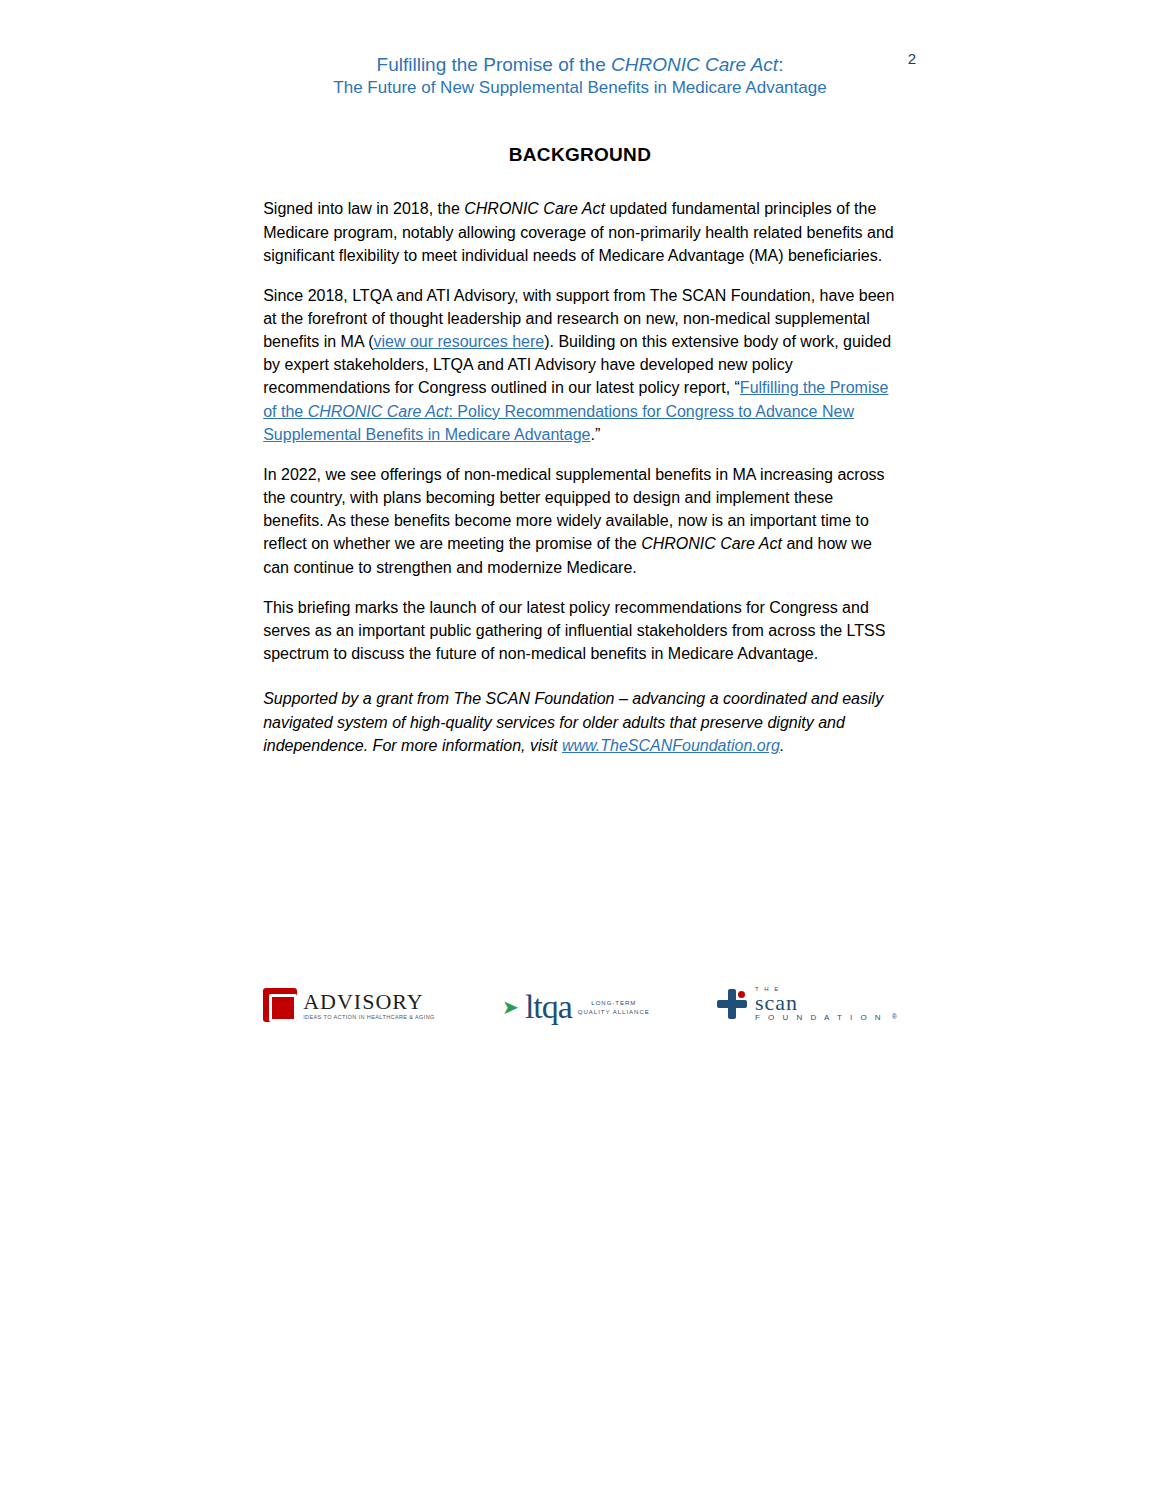2
Fulfilling the Promise of the CHRONIC Care Act:
The Future of New Supplemental Benefits in Medicare Advantage
BACKGROUND
Signed into law in 2018, the CHRONIC Care Act updated fundamental principles of the Medicare program, notably allowing coverage of non-primarily health related benefits and significant flexibility to meet individual needs of Medicare Advantage (MA) beneficiaries.
Since 2018, LTQA and ATI Advisory, with support from The SCAN Foundation, have been at the forefront of thought leadership and research on new, non-medical supplemental benefits in MA (view our resources here). Building on this extensive body of work, guided by expert stakeholders, LTQA and ATI Advisory have developed new policy recommendations for Congress outlined in our latest policy report, “Fulfilling the Promise of the CHRONIC Care Act: Policy Recommendations for Congress to Advance New Supplemental Benefits in Medicare Advantage.”
In 2022, we see offerings of non-medical supplemental benefits in MA increasing across the country, with plans becoming better equipped to design and implement these benefits. As these benefits become more widely available, now is an important time to reflect on whether we are meeting the promise of the CHRONIC Care Act and how we can continue to strengthen and modernize Medicare.
This briefing marks the launch of our latest policy recommendations for Congress and serves as an important public gathering of influential stakeholders from across the LTSS spectrum to discuss the future of non-medical benefits in Medicare Advantage.
Supported by a grant from The SCAN Foundation – advancing a coordinated and easily navigated system of high-quality services for older adults that preserve dignity and independence. For more information, visit www.TheSCANFoundation.org.
ADVISORY
Ideas to Action in Healthcare & Aging
➤
ltqa
Long-Term
Quality Alliance
T H E
scan
F O U N D A T I O N
®